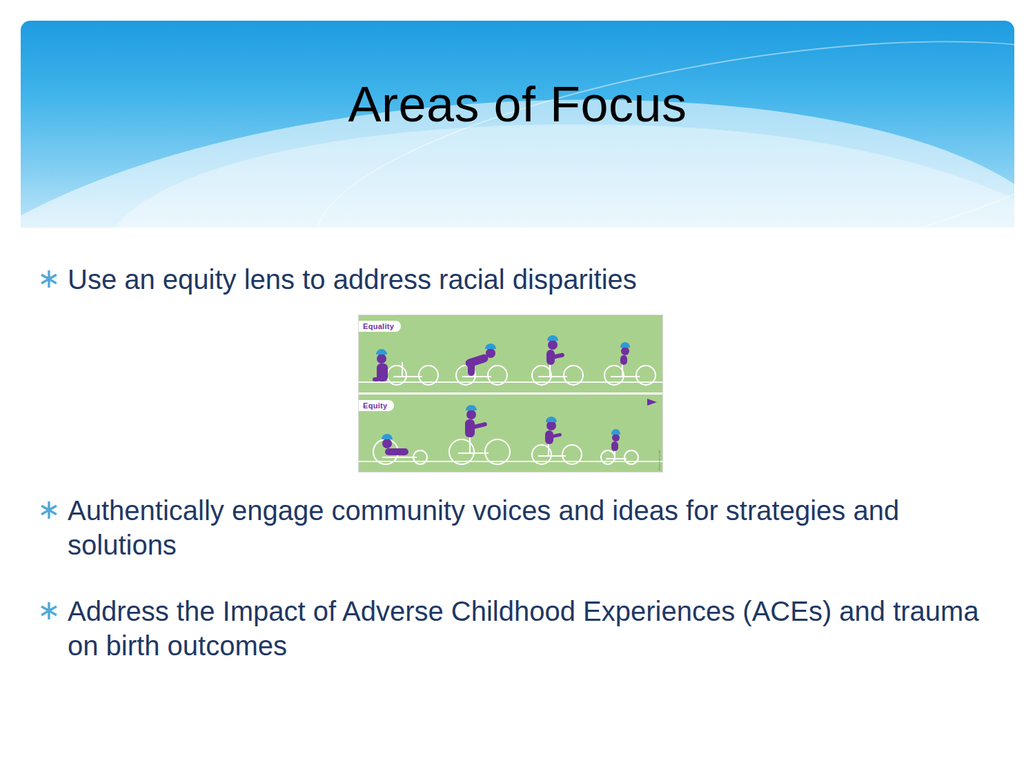Areas of Focus
Use an equity lens to address racial disparities
Equality
Equity
Illustration credit
Authentically engage community voices and ideas for strategies and solutions
Address the Impact of Adverse Childhood Experiences (ACEs) and trauma on birth outcomes